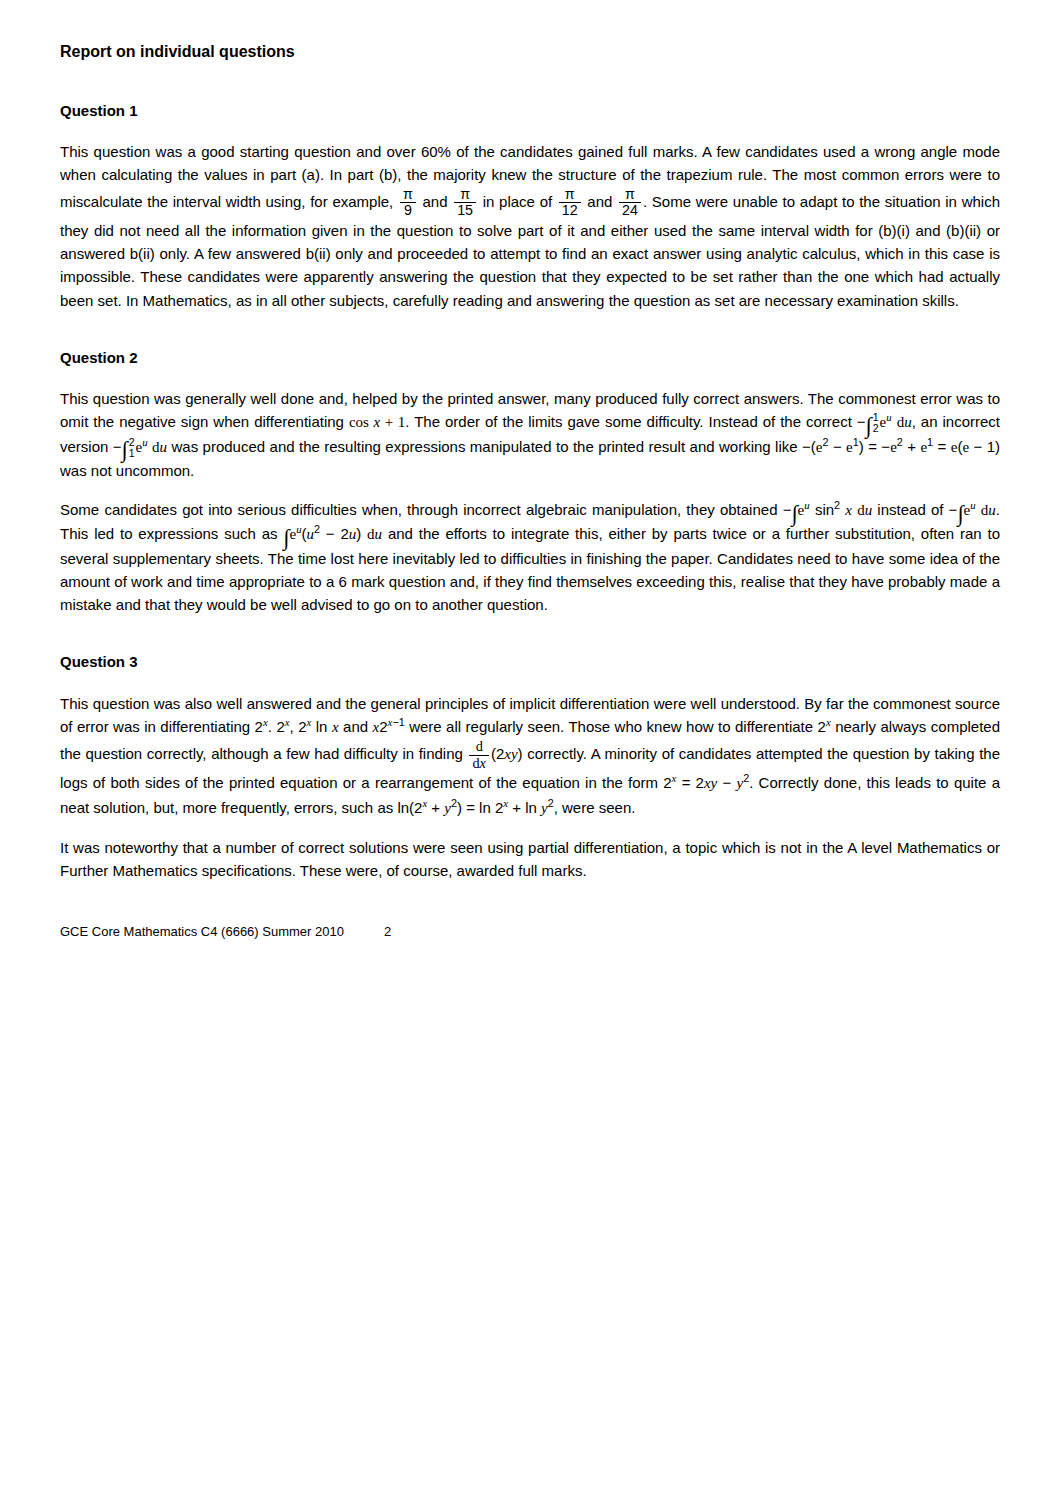Report on individual questions
Question 1
This question was a good starting question and over 60% of the candidates gained full marks. A few candidates used a wrong angle mode when calculating the values in part (a). In part (b), the majority knew the structure of the trapezium rule. The most common errors were to miscalculate the interval width using, for example, π 9 and π 15 in place of π 12 and π 24. Some were unable to adapt to the situation in which they did not need all the information given in the question to solve part of it and either used the same interval width for (b)(i) and (b)(ii) or answered b(ii) only. A few answered b(ii) only and proceeded to attempt to find an exact answer using analytic calculus, which in this case is impossible. These candidates were apparently answering the question that they expected to be set rather than the one which had actually been set. In Mathematics, as in all other subjects, carefully reading and answering the question as set are necessary examination skills.
Question 2
This question was generally well done and, helped by the printed answer, many produced fully correct answers. The commonest error was to omit the negative sign when differentiating cos x + 1. The order of the limits gave some difficulty. Instead of the correct −∫12 eu du, an incorrect version −∫21 eu du was produced and the resulting expressions manipulated to the printed result and working like −(e2 − e1) = −e2 + e1 = e(e − 1) was not uncommon.
Some candidates got into serious difficulties when, through incorrect algebraic manipulation, they obtained −∫eu sin2 x du instead of −∫eu du. This led to expressions such as ∫eu(u2 − 2u) du and the efforts to integrate this, either by parts twice or a further substitution, often ran to several supplementary sheets. The time lost here inevitably led to difficulties in finishing the paper. Candidates need to have some idea of the amount of work and time appropriate to a 6 mark question and, if they find themselves exceeding this, realise that they have probably made a mistake and that they would be well advised to go on to another question.
Question 3
This question was also well answered and the general principles of implicit differentiation were well understood. By far the commonest source of error was in differentiating 2x. 2x, 2x ln x and x2x−1 were all regularly seen. Those who knew how to differentiate 2x nearly always completed the question correctly, although a few had difficulty in finding ddx(2xy) correctly. A minority of candidates attempted the question by taking the logs of both sides of the printed equation or a rearrangement of the equation in the form 2x = 2xy − y2. Correctly done, this leads to quite a neat solution, but, more frequently, errors, such as ln(2x + y2) = ln 2x + ln y2, were seen.
It was noteworthy that a number of correct solutions were seen using partial differentiation, a topic which is not in the A level Mathematics or Further Mathematics specifications. These were, of course, awarded full marks.
GCE Core Mathematics C4 (6666) Summer 20102